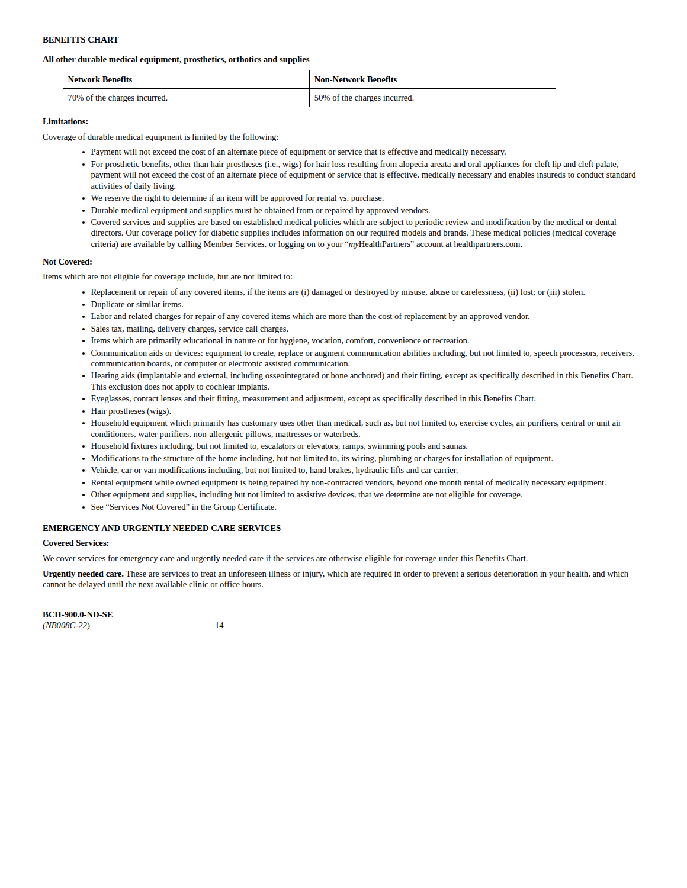BENEFITS CHART
All other durable medical equipment, prosthetics, orthotics and supplies
| Network Benefits | Non-Network Benefits |
| --- | --- |
| 70% of the charges incurred. | 50% of the charges incurred. |
Limitations:
Coverage of durable medical equipment is limited by the following:
Payment will not exceed the cost of an alternate piece of equipment or service that is effective and medically necessary.
For prosthetic benefits, other than hair prostheses (i.e., wigs) for hair loss resulting from alopecia areata and oral appliances for cleft lip and cleft palate, payment will not exceed the cost of an alternate piece of equipment or service that is effective, medically necessary and enables insureds to conduct standard activities of daily living.
We reserve the right to determine if an item will be approved for rental vs. purchase.
Durable medical equipment and supplies must be obtained from or repaired by approved vendors.
Covered services and supplies are based on established medical policies which are subject to periodic review and modification by the medical or dental directors. Our coverage policy for diabetic supplies includes information on our required models and brands. These medical policies (medical coverage criteria) are available by calling Member Services, or logging on to your “my HealthPartners” account at healthpartners.com.
Not Covered:
Items which are not eligible for coverage include, but are not limited to:
Replacement or repair of any covered items, if the items are (i) damaged or destroyed by misuse, abuse or carelessness, (ii) lost; or (iii) stolen.
Duplicate or similar items.
Labor and related charges for repair of any covered items which are more than the cost of replacement by an approved vendor.
Sales tax, mailing, delivery charges, service call charges.
Items which are primarily educational in nature or for hygiene, vocation, comfort, convenience or recreation.
Communication aids or devices: equipment to create, replace or augment communication abilities including, but not limited to, speech processors, receivers, communication boards, or computer or electronic assisted communication.
Hearing aids (implantable and external, including osseointegrated or bone anchored) and their fitting, except as specifically described in this Benefits Chart. This exclusion does not apply to cochlear implants.
Eyeglasses, contact lenses and their fitting, measurement and adjustment, except as specifically described in this Benefits Chart.
Hair prostheses (wigs).
Household equipment which primarily has customary uses other than medical, such as, but not limited to, exercise cycles, air purifiers, central or unit air conditioners, water purifiers, non-allergenic pillows, mattresses or waterbeds.
Household fixtures including, but not limited to, escalators or elevators, ramps, swimming pools and saunas.
Modifications to the structure of the home including, but not limited to, its wiring, plumbing or charges for installation of equipment.
Vehicle, car or van modifications including, but not limited to, hand brakes, hydraulic lifts and car carrier.
Rental equipment while owned equipment is being repaired by non-contracted vendors, beyond one month rental of medically necessary equipment.
Other equipment and supplies, including but not limited to assistive devices, that we determine are not eligible for coverage.
See “Services Not Covered” in the Group Certificate.
EMERGENCY AND URGENTLY NEEDED CARE SERVICES
Covered Services:
We cover services for emergency care and urgently needed care if the services are otherwise eligible for coverage under this Benefits Chart.
Urgently needed care. These are services to treat an unforeseen illness or injury, which are required in order to prevent a serious deterioration in your health, and which cannot be delayed until the next available clinic or office hours.
BCH-900.0-ND-SE
(NB008C-22) 14